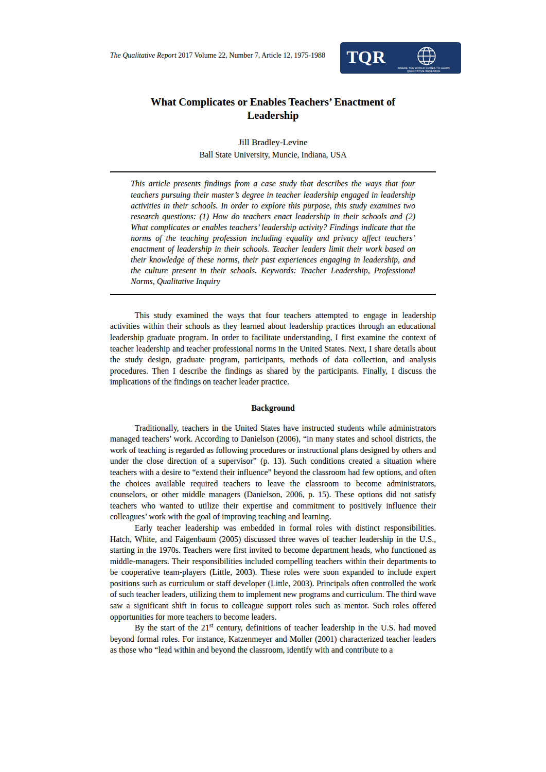The Qualitative Report 2017 Volume 22, Number 7, Article 12, 1975-1988
T Q R WHERE THE WORLD COMES TO LEARN QUALITATIVE RESEARCH
What Complicates or Enables Teachers’ Enactment of
Leadership
Jill Bradley-Levine
Ball State University, Muncie, Indiana, USA
This article presents findings from a case study that describes the ways that four teachers pursuing their master’s degree in teacher leadership engaged in leadership activities in their schools. In order to explore this purpose, this study examines two research questions: (1) How do teachers enact leadership in their schools and (2) What complicates or enables teachers’ leadership activity? Findings indicate that the norms of the teaching profession including equality and privacy affect teachers’ enactment of leadership in their schools. Teacher leaders limit their work based on their knowledge of these norms, their past experiences engaging in leadership, and the culture present in their schools. Keywords: Teacher Leadership, Professional Norms, Qualitative Inquiry
This study examined the ways that four teachers attempted to engage in leadership activities within their schools as they learned about leadership practices through an educational leadership graduate program. In order to facilitate understanding, I first examine the context of teacher leadership and teacher professional norms in the United States. Next, I share details about the study design, graduate program, participants, methods of data collection, and analysis procedures. Then I describe the findings as shared by the participants. Finally, I discuss the implications of the findings on teacher leader practice.
Background
Traditionally, teachers in the United States have instructed students while administrators managed teachers’ work. According to Danielson (2006), “in many states and school districts, the work of teaching is regarded as following procedures or instructional plans designed by others and under the close direction of a supervisor” (p. 13). Such conditions created a situation where teachers with a desire to “extend their influence” beyond the classroom had few options, and often the choices available required teachers to leave the classroom to become administrators, counselors, or other middle managers (Danielson, 2006, p. 15). These options did not satisfy teachers who wanted to utilize their expertise and commitment to positively influence their colleagues’ work with the goal of improving teaching and learning.
Early teacher leadership was embedded in formal roles with distinct responsibilities. Hatch, White, and Faigenbaum (2005) discussed three waves of teacher leadership in the U.S., starting in the 1970s. Teachers were first invited to become department heads, who functioned as middle-managers. Their responsibilities included compelling teachers within their departments to be cooperative team-players (Little, 2003). These roles were soon expanded to include expert positions such as curriculum or staff developer (Little, 2003). Principals often controlled the work of such teacher leaders, utilizing them to implement new programs and curriculum. The third wave saw a significant shift in focus to colleague support roles such as mentor. Such roles offered opportunities for more teachers to become leaders.
By the start of the 21st century, definitions of teacher leadership in the U.S. had moved beyond formal roles. For instance, Katzenmeyer and Moller (2001) characterized teacher leaders as those who “lead within and beyond the classroom, identify with and contribute to a